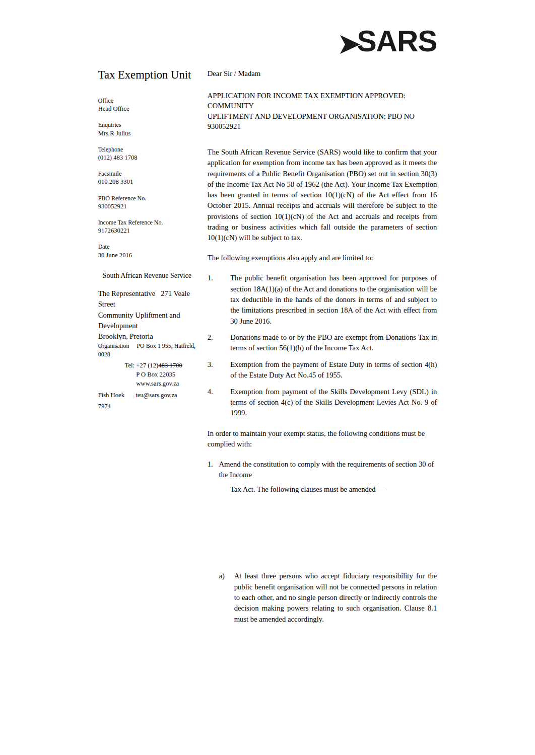➤SARS
Tax Exemption Unit
Office
Head Office
Enquiries
Mrs R Julius
Telephone
(012) 483 1708
Facsimile
010 208 3301
PBO Reference No.
930052921
Income Tax Reference No.
9172630221
Date
30 June 2016
South African Revenue Service
The Representative 271 Veale Street Community Upliftment and Development Brooklyn, Pretoria
Organisation PO Box 1 955, Hatfield, 0028
Tel: +27 (12)483 1700
P O Box 22035
www.sars.gov.za
Fish Hoek teu@sars.gov.za
7974
Dear Sir / Madam
APPLICATION FOR INCOME TAX EXEMPTION APPROVED: COMMUNITY
UPLIFTMENT AND DEVELOPMENT ORGANISATION; PBO NO 930052921
The South African Revenue Service (SARS) would like to confirm that your application for exemption from income tax has been approved as it meets the requirements of a Public Benefit Organisation (PBO) set out in section 30(3) of the Income Tax Act No 58 of 1962 (the Act). Your Income Tax Exemption has been granted in terms of section 10(1)(cN) of the Act effect from 16 October 2015. Annual receipts and accruals will therefore be subject to the provisions of section 10(1)(cN) of the Act and accruals and receipts from trading or business activities which fall outside the parameters of section 10(1)(cN) will be subject to tax.
The following exemptions also apply and are limited to:
The public benefit organisation has been approved for purposes of section 18A(1)(a) of the Act and donations to the organisation will be tax deductible in the hands of the donors in terms of and subject to the limitations prescribed in section 18A of the Act with effect from 30 June 2016.
Donations made to or by the PBO are exempt from Donations Tax in terms of section 56(1)(h) of the Income Tax Act.
Exemption from the payment of Estate Duty in terms of section 4(h) of the Estate Duty Act No.45 of 1955.
Exemption from payment of the Skills Development Levy (SDL) in terms of section 4(c) of the Skills Development Levies Act No. 9 of 1999.
In order to maintain your exempt status, the following conditions must be complied with:
1. Amend the constitution to comply with the requirements of section 30 of the Income
Tax Act. The following clauses must be amended —
a) At least three persons who accept fiduciary responsibility for the public benefit organisation will not be connected persons in relation to each other, and no single person directly or indirectly controls the decision making powers relating to such organisation. Clause 8.1 must be amended accordingly.